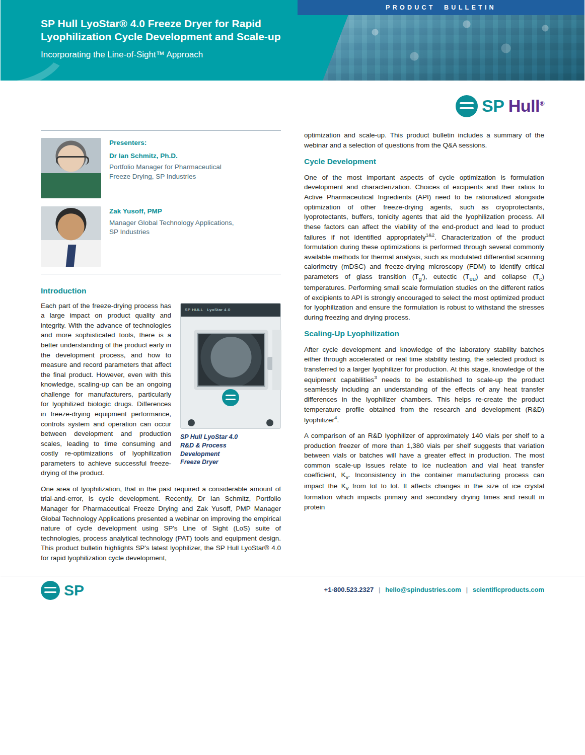PRODUCT BULLETIN
SP Hull LyoStar® 4.0 Freeze Dryer for Rapid
Lyophilization Cycle Development and Scale-up
Incorporating the Line-of-Sight™ Approach
SP Hull®
Presenters:
Dr Ian Schmitz, Ph.D.
Portfolio Manager for Pharmaceutical
Freeze Drying, SP Industries
Zak Yusoff, PMP
Manager Global Technology Applications,
SP Industries
Introduction
SP HULL LyoStar 4.0
SP Hull LyoStar 4.0
R&D & Process
Development
Freeze Dryer
Each part of the freeze-drying process has a large impact on product quality and integrity. With the advance of technologies and more sophisticated tools, there is a better understanding of the product early in the development process, and how to measure and record parameters that affect the final product. However, even with this knowledge, scaling-up can be an ongoing challenge for manufacturers, particularly for lyophilized biologic drugs. Differences in freeze-drying equipment performance, controls system and operation can occur between development and production scales, leading to time consuming and costly re-optimizations of lyophilization parameters to achieve successful freeze-drying of the product.
One area of lyophilization, that in the past required a considerable amount of trial-and-error, is cycle development. Recently, Dr Ian Schmitz, Portfolio Manager for Pharmaceutical Freeze Drying and Zak Yusoff, PMP Manager Global Technology Applications presented a webinar on improving the empirical nature of cycle development using SP's Line of Sight (LoS) suite of technologies, process analytical technology (PAT) tools and equipment design. This product bulletin highlights SP's latest lyophilizer, the SP Hull LyoStar® 4.0 for rapid lyophilization cycle development,
optimization and scale-up. This product bulletin includes a summary of the webinar and a selection of questions from the Q&A sessions.
Cycle Development
One of the most important aspects of cycle optimization is formulation development and characterization. Choices of excipients and their ratios to Active Pharmaceutical Ingredients (API) need to be rationalized alongside optimization of other freeze-drying agents, such as cryoprotectants, lyoprotectants, buffers, tonicity agents that aid the lyophilization process. All these factors can affect the viability of the end-product and lead to product failures if not identified appropriately1&2. Characterization of the product formulation during these optimizations is performed through several commonly available methods for thermal analysis, such as modulated differential scanning calorimetry (mDSC) and freeze-drying microscopy (FDM) to identify critical parameters of glass transition (Tg'), eutectic (Teu) and collapse (Tc) temperatures. Performing small scale formulation studies on the different ratios of excipients to API is strongly encouraged to select the most optimized product for lyophilization and ensure the formulation is robust to withstand the stresses during freezing and drying process.
Scaling-Up Lyophilization
After cycle development and knowledge of the laboratory stability batches either through accelerated or real time stability testing, the selected product is transferred to a larger lyophilizer for production. At this stage, knowledge of the equipment capabilities3 needs to be established to scale-up the product seamlessly including an understanding of the effects of any heat transfer differences in the lyophilizer chambers. This helps re-create the product temperature profile obtained from the research and development (R&D) lyophilizer4.
A comparison of an R&D lyophilizer of approximately 140 vials per shelf to a production freezer of more than 1,380 vials per shelf suggests that variation between vials or batches will have a greater effect in production. The most common scale-up issues relate to ice nucleation and vial heat transfer coefficient, Kv. Inconsistency in the container manufacturing process can impact the Kv from lot to lot. It affects changes in the size of ice crystal formation which impacts primary and secondary drying times and result in protein
SP
+1-800.523.2327 | hello@spindustries.com | scientificproducts.com